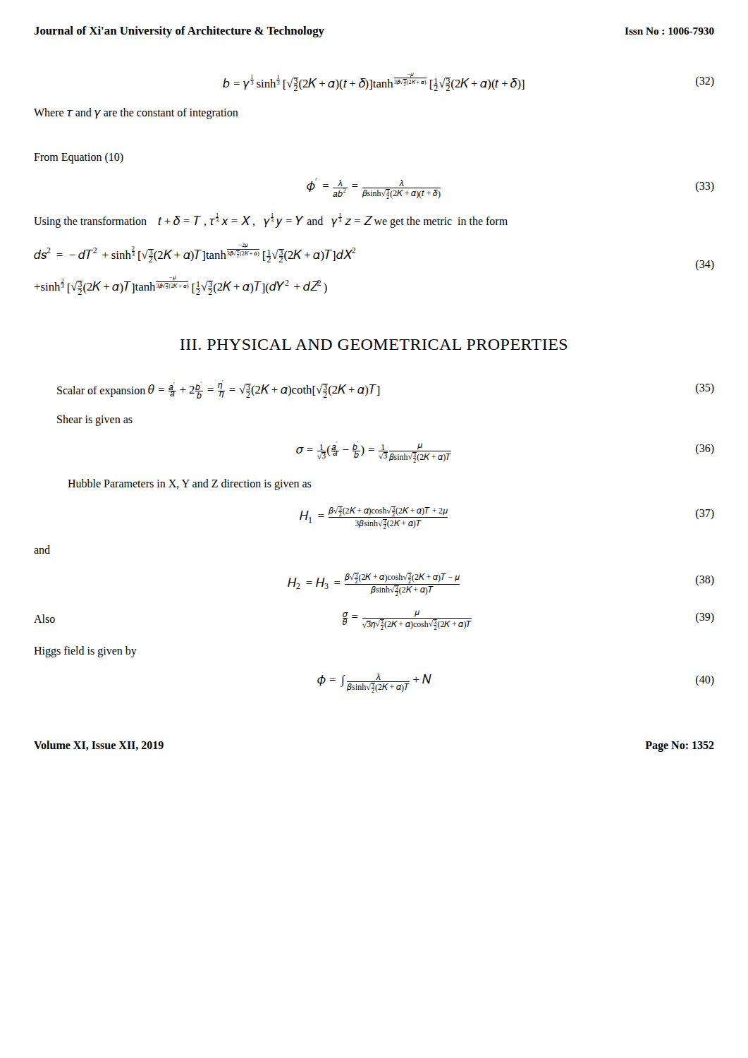Journal of Xi'an University of Architecture & Technology
Issn No : 1006-7930
b = γ13 sinh13 [ 32 (2K+α) (t+δ) ] tanh −μ 3β32(2K+α) [ 12 32 (2K+α) (t+δ) ]
(32)
Where τ and γ are the constant of integration
From Equation (10)
ϕ′ = λ ab2 = λ βsinh 32 (2K+α) (t+δ)
(33)
Using the transformation t+δ=T , τ13x=X , γ13y=Y and γ13z=Z we get the metric in the form
ds2 = −dT2 + sinh23 [ 32 (2K+α)T ] tanh −2μ 3β32(2K+α) [ 12 32 (2K+α)T ] dX2
(34)
+ sinh23 [ 32 (2K+α)T ] tanh −μ 3β32(2K+α) [ 12 32 (2K+α)T ] (dY2+dZ2)
III. PHYSICAL AND GEOMETRICAL PROPERTIES
Scalar of expansion θ = a′a + 2 b′b = η′η = 32 (2K+α) coth [ 32 (2K+α)T ]
(35)
Shear is given as
σ = 13 ( a′a − b′b ) = 13 μ βsinh 32 (2K+α)T
(36)
Hubble Parameters in X, Y and Z direction is given as
H1 = β 32 (2K+α) cosh 32 (2K+α)T +2μ 3βsinh 32 (2K+α)T
(37)
and
H2 = H3 = β 32 (2K+α) cosh 32 (2K+α)T −μ βsinh 32 (2K+α)T
(38)
Also
σθ = μ 3η 32 (2K+α) cosh 32 (2K+α)T
(39)
Higgs field is given by
ϕ = ∫ λ βsinh 32 (2K+α)T + N
(40)
Volume XI, Issue XII, 2019
Page No: 1352